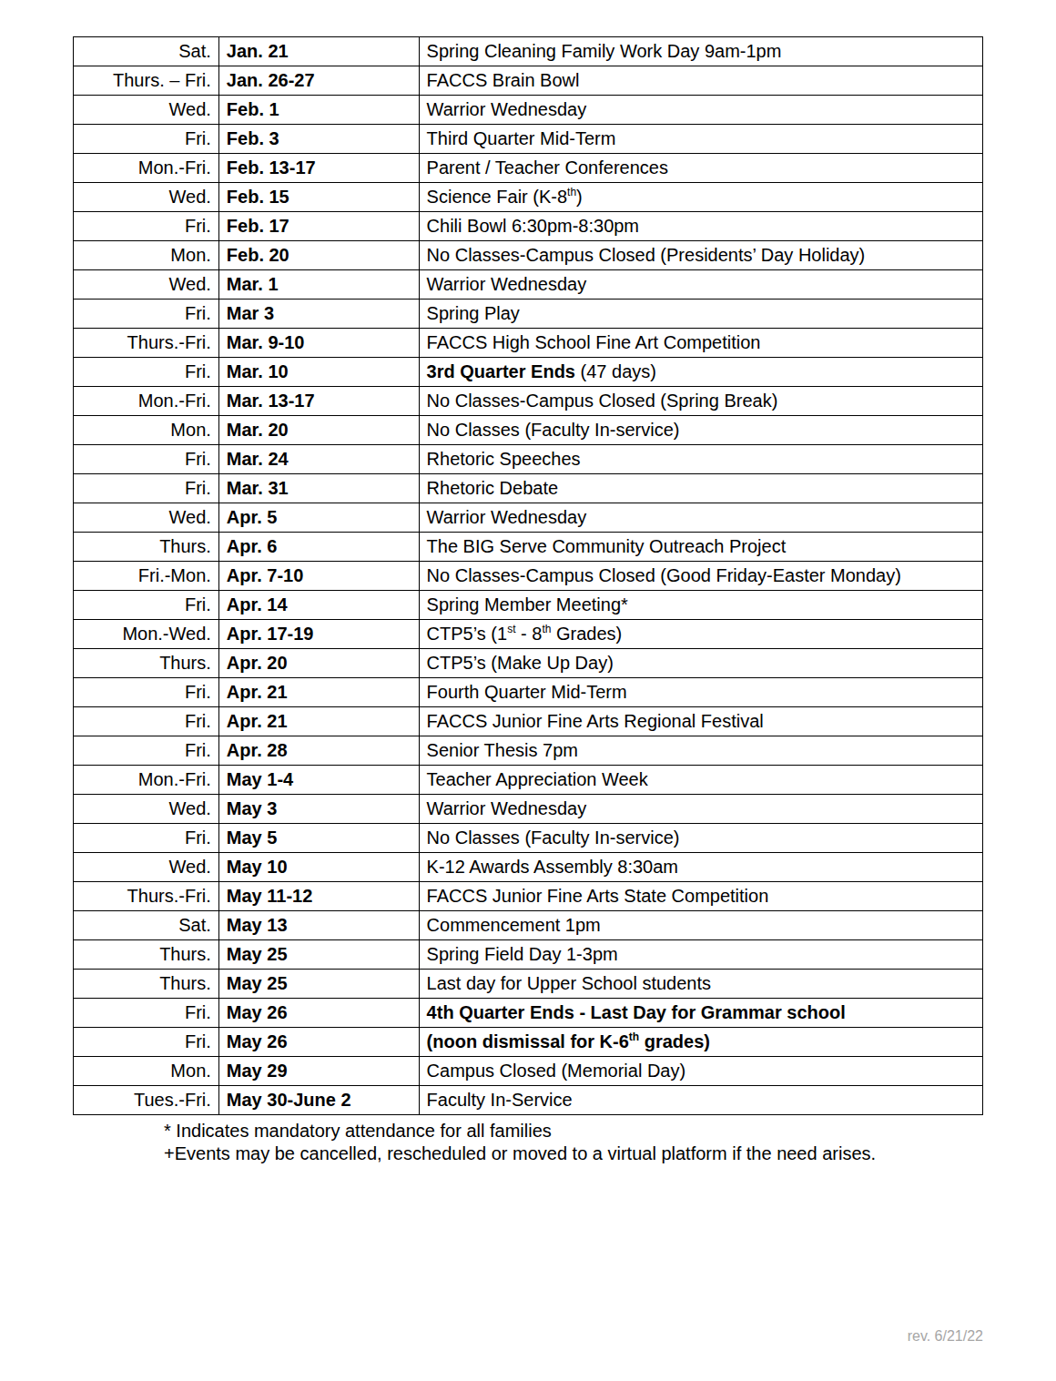| Sat. | Jan. 21 | Spring Cleaning Family Work Day 9am-1pm |
| Thurs. – Fri. | Jan. 26-27 | FACCS Brain Bowl |
| Wed. | Feb. 1 | Warrior Wednesday |
| Fri. | Feb. 3 | Third Quarter Mid-Term |
| Mon.-Fri. | Feb. 13-17 | Parent / Teacher Conferences |
| Wed. | Feb. 15 | Science Fair (K-8 th ) |
| Fri. | Feb. 17 | Chili Bowl 6:30pm-8:30pm |
| Mon. | Feb. 20 | No Classes-Campus Closed (Presidents’ Day Holiday) |
| Wed. | Mar. 1 | Warrior Wednesday |
| Fri. | Mar 3 | Spring Play |
| Thurs.-Fri. | Mar. 9-10 | FACCS High School Fine Art Competition |
| Fri. | Mar. 10 | 3rd Quarter Ends (47 days) |
| Mon.-Fri. | Mar. 13-17 | No Classes-Campus Closed (Spring Break) |
| Mon. | Mar. 20 | No Classes (Faculty In-service) |
| Fri. | Mar. 24 | Rhetoric Speeches |
| Fri. | Mar. 31 | Rhetoric Debate |
| Wed. | Apr. 5 | Warrior Wednesday |
| Thurs. | Apr. 6 | The BIG Serve Community Outreach Project |
| Fri.-Mon. | Apr. 7-10 | No Classes-Campus Closed (Good Friday-Easter Monday) |
| Fri. | Apr. 14 | Spring Member Meeting* |
| Mon.-Wed. | Apr. 17-19 | CTP5’s (1 st - 8 th Grades) |
| Thurs. | Apr. 20 | CTP5’s (Make Up Day) |
| Fri. | Apr. 21 | Fourth Quarter Mid-Term |
| Fri. | Apr. 21 | FACCS Junior Fine Arts Regional Festival |
| Fri. | Apr. 28 | Senior Thesis 7pm |
| Mon.-Fri. | May 1-4 | Teacher Appreciation Week |
| Wed. | May 3 | Warrior Wednesday |
| Fri. | May 5 | No Classes (Faculty In-service) |
| Wed. | May 10 | K-12 Awards Assembly 8:30am |
| Thurs.-Fri. | May 11-12 | FACCS Junior Fine Arts State Competition |
| Sat. | May 13 | Commencement 1pm |
| Thurs. | May 25 | Spring Field Day 1-3pm |
| Thurs. | May 25 | Last day for Upper School students |
| Fri. | May 26 | 4th Quarter Ends - Last Day for Grammar school |
| Fri. | May 26 | (noon dismissal for K-6 th grades) |
| Mon. | May 29 | Campus Closed (Memorial Day) |
| Tues.-Fri. | May 30-June 2 | Faculty In-Service |
* Indicates mandatory attendance for all families
+Events may be cancelled, rescheduled or moved to a virtual platform if the need arises.
rev. 6/21/22